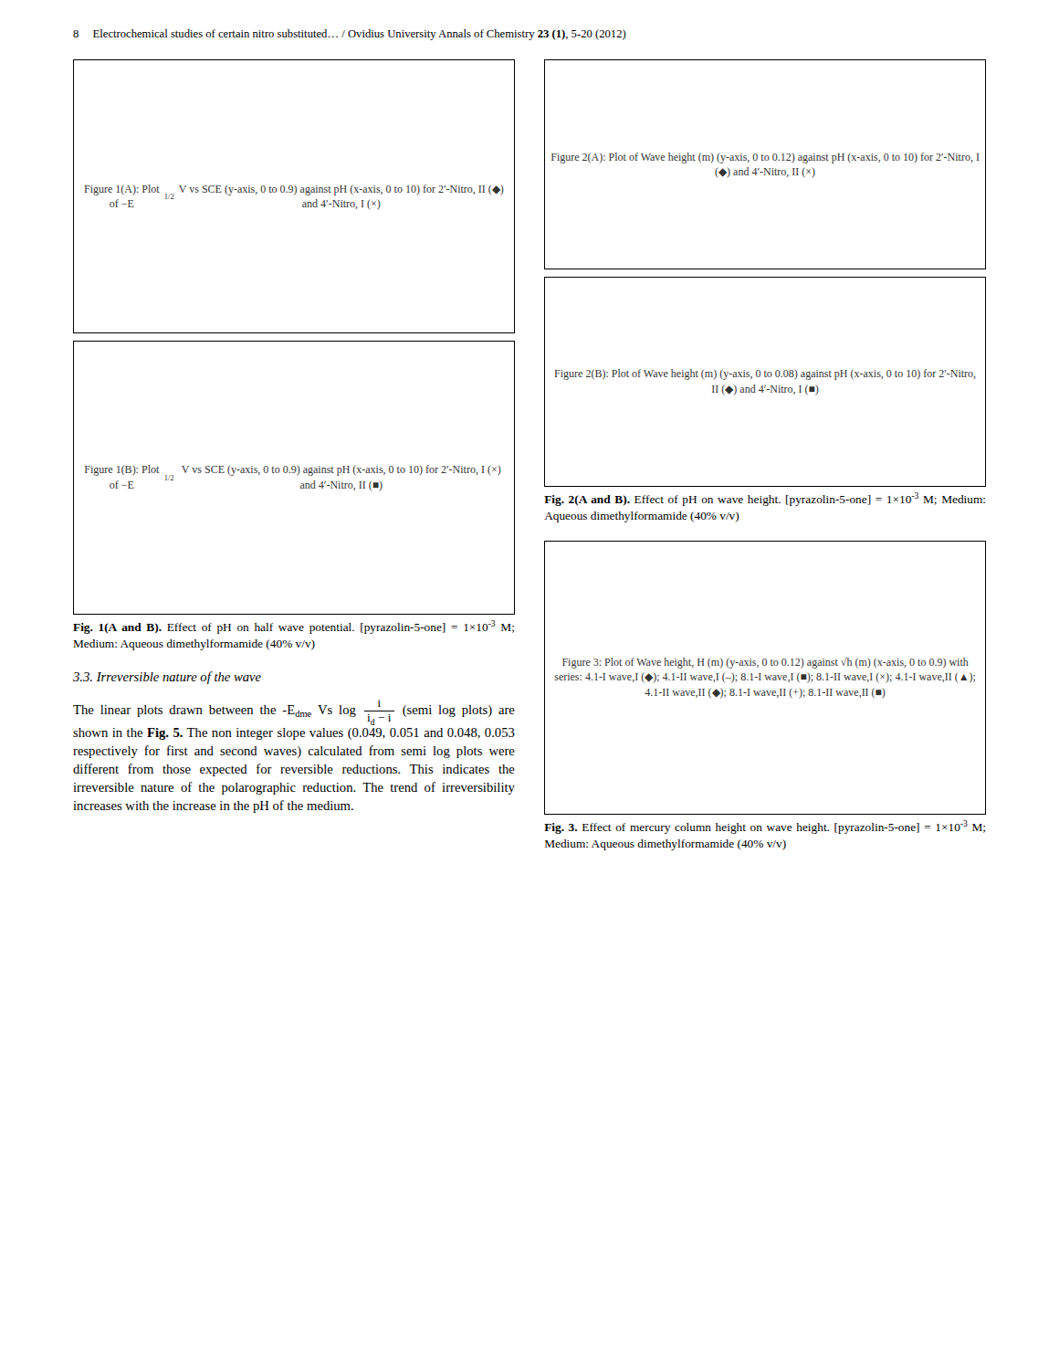8 Electrochemical studies of certain nitro substituted… / Ovidius University Annals of Chemistry 23 (1), 5-20 (2012)
Figure 1(A): Plot of −E1/2 V vs SCE (y-axis, 0 to 0.9) against pH (x-axis, 0 to 10) for 2′-Nitro, II (◆) and 4′-Nitro, I (×)
Figure 1(B): Plot of −E1/2 V vs SCE (y-axis, 0 to 0.9) against pH (x-axis, 0 to 10) for 2′-Nitro, I (×) and 4′-Nitro, II (■)
Fig. 1(A and B). Effect of pH on half wave potential. [pyrazolin-5-one] = 1×10-3 M; Medium: Aqueous dimethylformamide (40% v/v)
3.3. Irreversible nature of the wave
The linear plots drawn between the -Edme Vs log iid − i (semi log plots) are shown in the Fig. 5. The non integer slope values (0.049, 0.051 and 0.048, 0.053 respectively for first and second waves) calculated from semi log plots were different from those expected for reversible reductions. This indicates the irreversible nature of the polarographic reduction. The trend of irreversibility increases with the increase in the pH of the medium.
Figure 2(A): Plot of Wave height (m) (y-axis, 0 to 0.12) against pH (x-axis, 0 to 10) for 2′-Nitro, I (◆) and 4′-Nitro, II (×)
Figure 2(B): Plot of Wave height (m) (y-axis, 0 to 0.08) against pH (x-axis, 0 to 10) for 2′-Nitro, II (◆) and 4′-Nitro, I (■)
Fig. 2(A and B). Effect of pH on wave height. [pyrazolin-5-one] = 1×10-3 M; Medium: Aqueous dimethylformamide (40% v/v)
Figure 3: Plot of Wave height, H (m) (y-axis, 0 to 0.12) against √h (m) (x-axis, 0 to 0.9) with series: 4.1-I wave,I (◆); 4.1-II wave,I (–); 8.1-I wave,I (■); 8.1-II wave,I (×); 4.1-I wave,II (▲); 4.1-II wave,II (◆); 8.1-I wave,II (+); 8.1-II wave,II (■)
Fig. 3. Effect of mercury column height on wave height. [pyrazolin-5-one] = 1×10-3 M; Medium: Aqueous dimethylformamide (40% v/v)